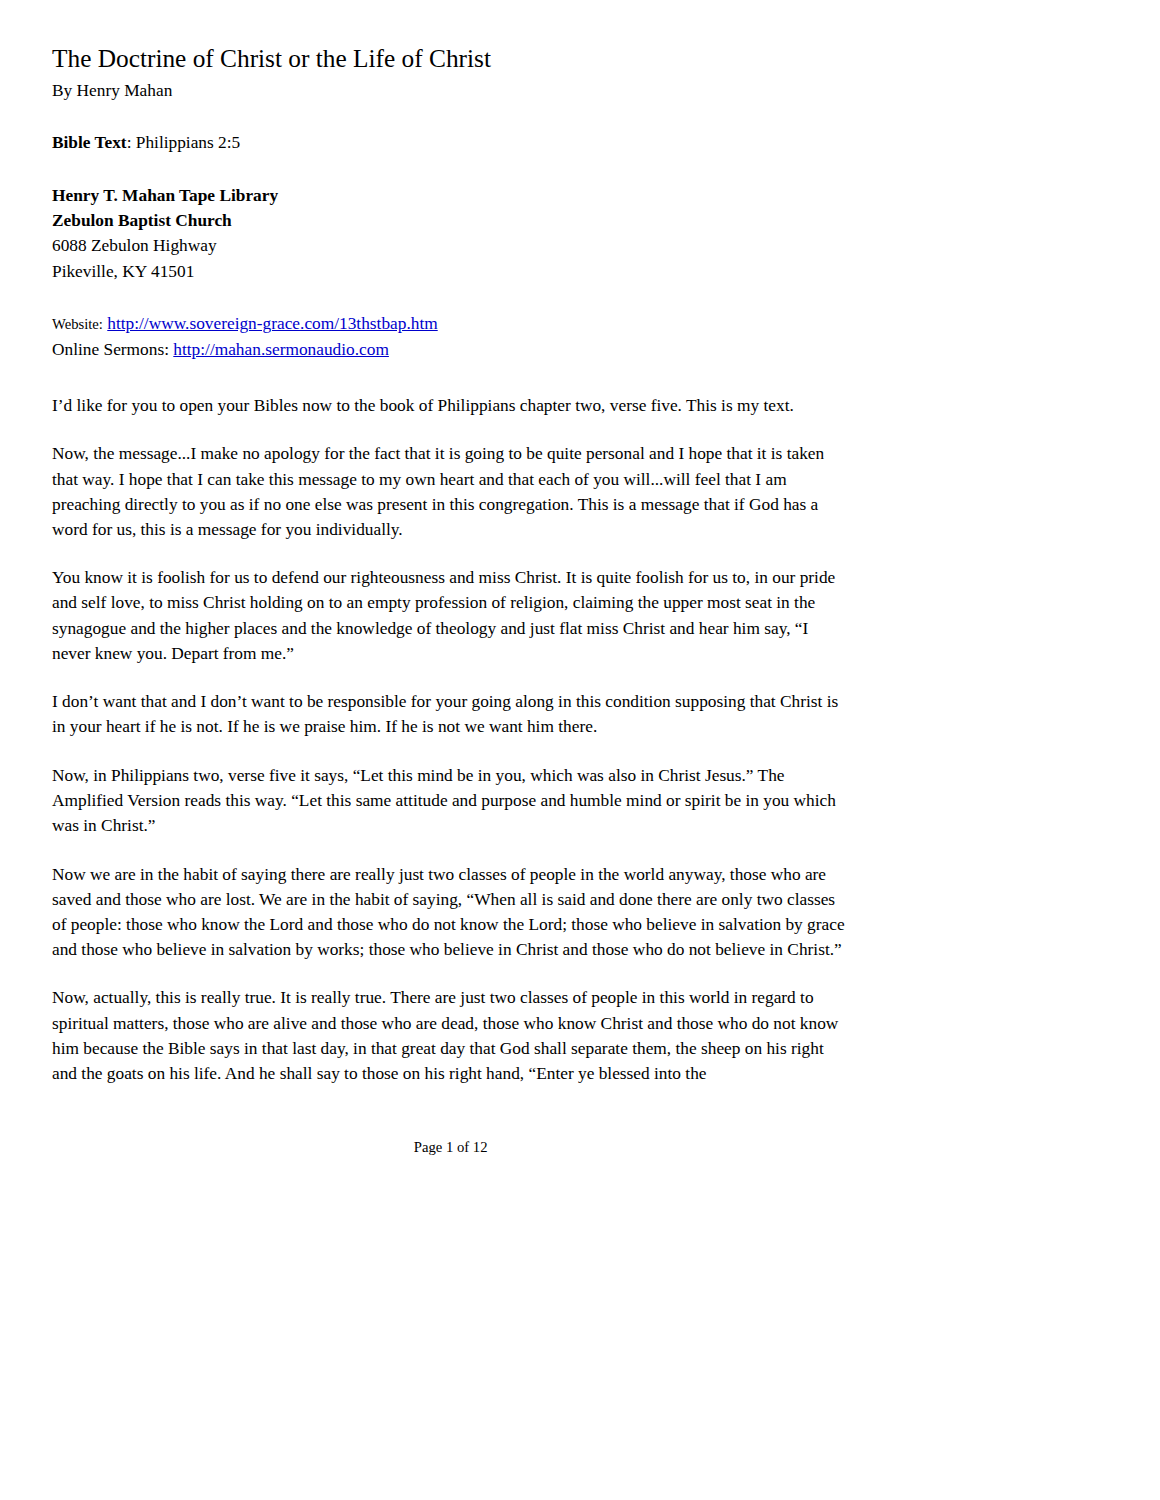The Doctrine of Christ or the Life of Christ
By Henry Mahan
Bible Text: Philippians 2:5
Henry T. Mahan Tape Library
Zebulon Baptist Church
6088 Zebulon Highway
Pikeville, KY 41501
Website: http://www.sovereign-grace.com/13thstbap.htm
Online Sermons: http://mahan.sermonaudio.com
I’d like for you to open your Bibles now to the book of Philippians chapter two, verse five. This is my text.
Now, the message...I make no apology for the fact that it is going to be quite personal and I hope that it is taken that way. I hope that I can take this message to my own heart and that each of you will...will feel that I am preaching directly to you as if no one else was present in this congregation. This is a message that if God has a word for us, this is a message for you individually.
You know it is foolish for us to defend our righteousness and miss Christ. It is quite foolish for us to, in our pride and self love, to miss Christ holding on to an empty profession of religion, claiming the upper most seat in the synagogue and the higher places and the knowledge of theology and just flat miss Christ and hear him say, “I never knew you. Depart from me.”
I don’t want that and I don’t want to be responsible for your going along in this condition supposing that Christ is in your heart if he is not. If he is we praise him. If he is not we want him there.
Now, in Philippians two, verse five it says, “Let this mind be in you, which was also in Christ Jesus.” The Amplified Version reads this way. “Let this same attitude and purpose and humble mind or spirit be in you which was in Christ.”
Now we are in the habit of saying there are really just two classes of people in the world anyway, those who are saved and those who are lost. We are in the habit of saying, “When all is said and done there are only two classes of people: those who know the Lord and those who do not know the Lord; those who believe in salvation by grace and those who believe in salvation by works; those who believe in Christ and those who do not believe in Christ.”
Now, actually, this is really true. It is really true. There are just two classes of people in this world in regard to spiritual matters, those who are alive and those who are dead, those who know Christ and those who do not know him because the Bible says in that last day, in that great day that God shall separate them, the sheep on his right and the goats on his life. And he shall say to those on his right hand, “Enter ye blessed into the
Page 1 of 12